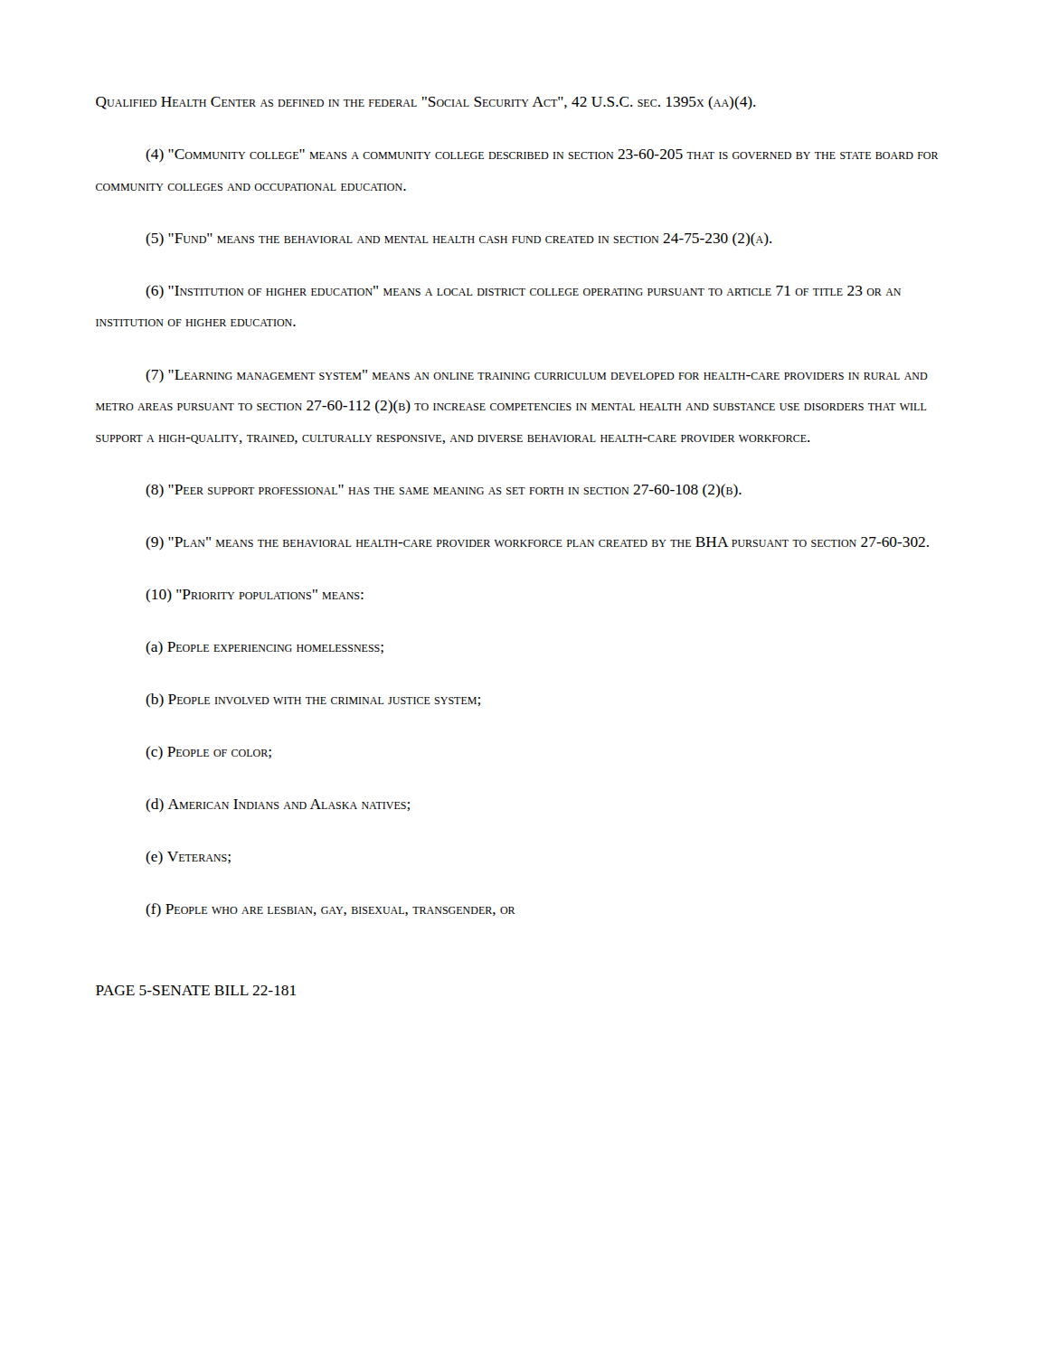Qualified Health Center as defined in the federal "Social Security Act", 42 U.S.C. sec. 1395x (aa)(4).
(4) "Community college" means a community college described in section 23-60-205 that is governed by the state board for community colleges and occupational education.
(5) "Fund" means the behavioral and mental health cash fund created in section 24-75-230 (2)(a).
(6) "Institution of higher education" means a local district college operating pursuant to article 71 of title 23 or an institution of higher education.
(7) "Learning management system" means an online training curriculum developed for health-care providers in rural and metro areas pursuant to section 27-60-112 (2)(b) to increase competencies in mental health and substance use disorders that will support a high-quality, trained, culturally responsive, and diverse behavioral health-care provider workforce.
(8) "Peer support professional" has the same meaning as set forth in section 27-60-108 (2)(b).
(9) "Plan" means the behavioral health-care provider workforce plan created by the BHA pursuant to section 27-60-302.
(10) "Priority populations" means:
(a) People experiencing homelessness;
(b) People involved with the criminal justice system;
(c) People of color;
(d) American Indians and Alaska natives;
(e) Veterans;
(f) People who are lesbian, gay, bisexual, transgender, or
PAGE 5-SENATE BILL 22-181